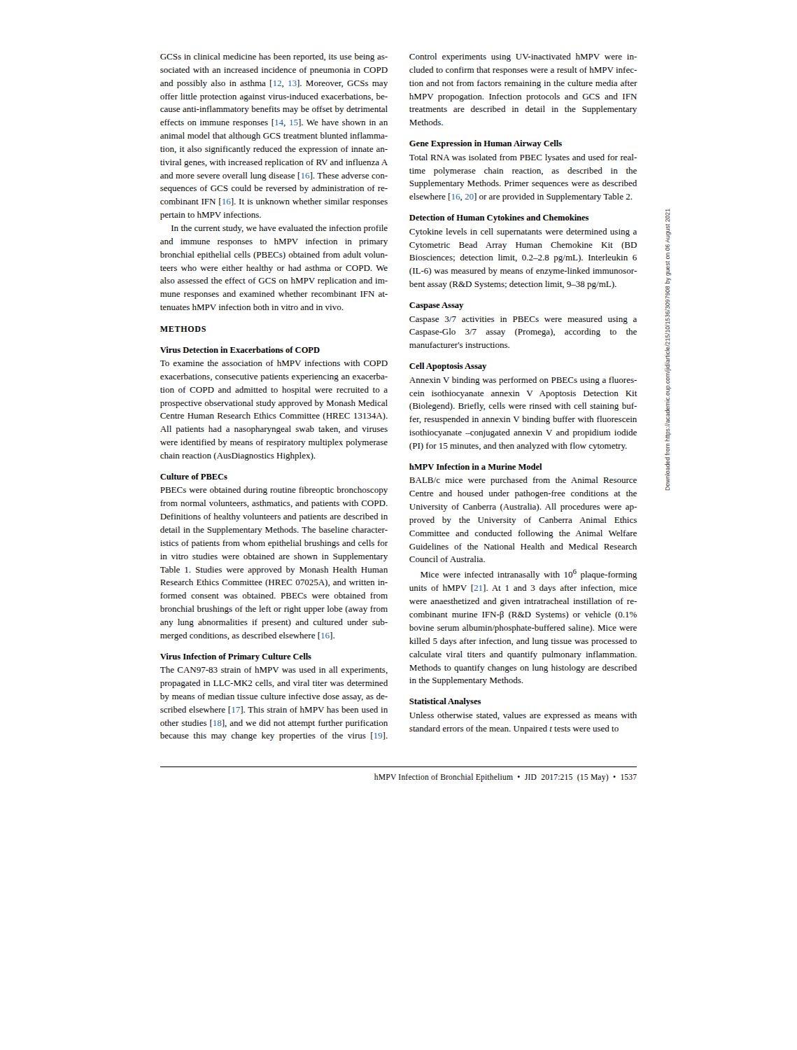Downloaded from https://academic.oup.com/jid/article/215/10/1536/3097908 by guest on 06 August 2021
GCSs in clinical medicine has been reported, its use being associated with an increased incidence of pneumonia in COPD and possibly also in asthma [12, 13]. Moreover, GCSs may offer little protection against virus-induced exacerbations, because anti-inflammatory benefits may be offset by detrimental effects on immune responses [14, 15]. We have shown in an animal model that although GCS treatment blunted inflammation, it also significantly reduced the expression of innate antiviral genes, with increased replication of RV and influenza A and more severe overall lung disease [16]. These adverse consequences of GCS could be reversed by administration of recombinant IFN [16]. It is unknown whether similar responses pertain to hMPV infections.
In the current study, we have evaluated the infection profile and immune responses to hMPV infection in primary bronchial epithelial cells (PBECs) obtained from adult volunteers who were either healthy or had asthma or COPD. We also assessed the effect of GCS on hMPV replication and immune responses and examined whether recombinant IFN attenuates hMPV infection both in vitro and in vivo.
Methods
Virus Detection in Exacerbations of COPD
To examine the association of hMPV infections with COPD exacerbations, consecutive patients experiencing an exacerbation of COPD and admitted to hospital were recruited to a prospective observational study approved by Monash Medical Centre Human Research Ethics Committee (HREC 13134A). All patients had a nasopharyngeal swab taken, and viruses were identified by means of respiratory multiplex polymerase chain reaction (AusDiagnostics Highplex).
Culture of PBECs
PBECs were obtained during routine fibreoptic bronchoscopy from normal volunteers, asthmatics, and patients with COPD. Definitions of healthy volunteers and patients are described in detail in the Supplementary Methods. The baseline characteristics of patients from whom epithelial brushings and cells for in vitro studies were obtained are shown in Supplementary Table 1. Studies were approved by Monash Health Human Research Ethics Committee (HREC 07025A), and written informed consent was obtained. PBECs were obtained from bronchial brushings of the left or right upper lobe (away from any lung abnormalities if present) and cultured under submerged conditions, as described elsewhere [16].
Virus Infection of Primary Culture Cells
The CAN97-83 strain of hMPV was used in all experiments, propagated in LLC-MK2 cells, and viral titer was determined by means of median tissue culture infective dose assay, as described elsewhere [17]. This strain of hMPV has been used in other studies [18], and we did not attempt further purification because this may change key properties of the virus [19]. Control experiments using UV-inactivated hMPV were included to confirm that responses were a result of hMPV infection and not from factors remaining in the culture media after hMPV propogation. Infection protocols and GCS and IFN treatments are described in detail in the Supplementary Methods.
Gene Expression in Human Airway Cells
Total RNA was isolated from PBEC lysates and used for real-time polymerase chain reaction, as described in the Supplementary Methods. Primer sequences were as described elsewhere [16, 20] or are provided in Supplementary Table 2.
Detection of Human Cytokines and Chemokines
Cytokine levels in cell supernatants were determined using a Cytometric Bead Array Human Chemokine Kit (BD Biosciences; detection limit, 0.2–2.8 pg/mL). Interleukin 6 (IL-6) was measured by means of enzyme-linked immunosorbent assay (R&D Systems; detection limit, 9–38 pg/mL).
Caspase Assay
Caspase 3/7 activities in PBECs were measured using a Caspase-Glo 3/7 assay (Promega), according to the manufacturer's instructions.
Cell Apoptosis Assay
Annexin V binding was performed on PBECs using a fluorescein isothiocyanate annexin V Apoptosis Detection Kit (Biolegend). Briefly, cells were rinsed with cell staining buffer, resuspended in annexin V binding buffer with fluorescein isothiocyanate –conjugated annexin V and propidium iodide (PI) for 15 minutes, and then analyzed with flow cytometry.
hMPV Infection in a Murine Model
BALB/c mice were purchased from the Animal Resource Centre and housed under pathogen-free conditions at the University of Canberra (Australia). All procedures were approved by the University of Canberra Animal Ethics Committee and conducted following the Animal Welfare Guidelines of the National Health and Medical Research Council of Australia.
Mice were infected intranasally with 106 plaque-forming units of hMPV [21]. At 1 and 3 days after infection, mice were anaesthetized and given intratracheal instillation of recombinant murine IFN-β (R&D Systems) or vehicle (0.1% bovine serum albumin/phosphate-buffered saline). Mice were killed 5 days after infection, and lung tissue was processed to calculate viral titers and quantify pulmonary inflammation. Methods to quantify changes on lung histology are described in the Supplementary Methods.
Statistical Analyses
Unless otherwise stated, values are expressed as means with standard errors of the mean. Unpaired t tests were used to
hMPV Infection of Bronchial Epithelium • JID 2017:215 (15 May) • 1537